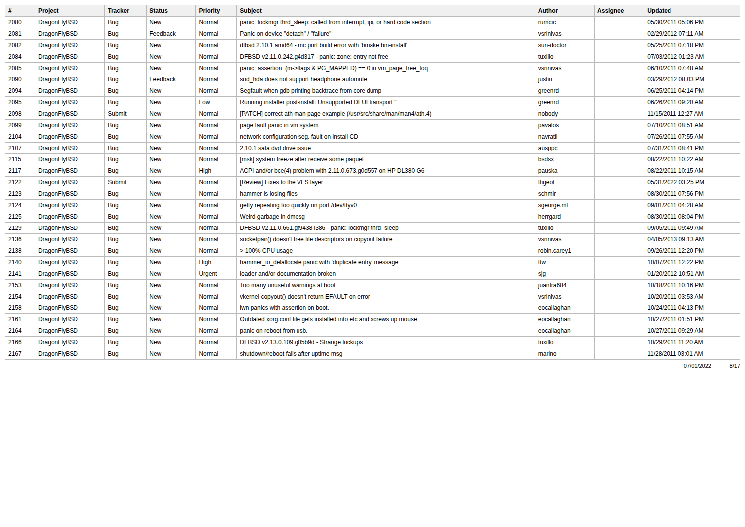| # | Project | Tracker | Status | Priority | Subject | Author | Assignee | Updated |
| --- | --- | --- | --- | --- | --- | --- | --- | --- |
| 2080 | DragonFlyBSD | Bug | New | Normal | panic: lockmgr thrd_sleep: called from interrupt, ipi, or hard code section | rumcic | | 05/30/2011 05:06 PM |
| 2081 | DragonFlyBSD | Bug | Feedback | Normal | Panic on device "detach" / "failure" | vsrinivas | | 02/29/2012 07:11 AM |
| 2082 | DragonFlyBSD | Bug | New | Normal | dfbsd 2.10.1 amd64 - mc port build error with 'bmake bin-install' | sun-doctor | | 05/25/2011 07:18 PM |
| 2084 | DragonFlyBSD | Bug | New | Normal | DFBSD v2.11.0.242.g4d317 - panic: zone: entry not free | tuxillo | | 07/03/2012 01:23 AM |
| 2085 | DragonFlyBSD | Bug | New | Normal | panic: assertion: (m->flags & PG_MAPPED) == 0 in vm_page_free_toq | vsrinivas | | 06/10/2011 07:48 AM |
| 2090 | DragonFlyBSD | Bug | Feedback | Normal | snd_hda does not support headphone automute | justin | | 03/29/2012 08:03 PM |
| 2094 | DragonFlyBSD | Bug | New | Normal | Segfault when gdb printing backtrace from core dump | greenrd | | 06/25/2011 04:14 PM |
| 2095 | DragonFlyBSD | Bug | New | Low | Running installer post-install: Unsupported DFUI transport " | greenrd | | 06/26/2011 09:20 AM |
| 2098 | DragonFlyBSD | Submit | New | Normal | [PATCH] correct ath man page example (/usr/src/share/man/man4/ath.4) | nobody | | 11/15/2011 12:27 AM |
| 2099 | DragonFlyBSD | Bug | New | Normal | page fault panic in vm system | pavalos | | 07/10/2011 08:51 AM |
| 2104 | DragonFlyBSD | Bug | New | Normal | network configuration seg. fault on install CD | navratil | | 07/26/2011 07:55 AM |
| 2107 | DragonFlyBSD | Bug | New | Normal | 2.10.1 sata dvd drive issue | ausppc | | 07/31/2011 08:41 PM |
| 2115 | DragonFlyBSD | Bug | New | Normal | [msk] system freeze after receive some paquet | bsdsx | | 08/22/2011 10:22 AM |
| 2117 | DragonFlyBSD | Bug | New | High | ACPI and/or bce(4) problem with 2.11.0.673.g0d557 on HP DL380 G6 | pauska | | 08/22/2011 10:15 AM |
| 2122 | DragonFlyBSD | Submit | New | Normal | [Review] Fixes to the VFS layer | ftigeot | | 05/31/2022 03:25 PM |
| 2123 | DragonFlyBSD | Bug | New | Normal | hammer is losing files | schmir | | 08/30/2011 07:56 PM |
| 2124 | DragonFlyBSD | Bug | New | Normal | getty repeating too quickly on port /dev/ttyv0 | sgeorge.ml | | 09/01/2011 04:28 AM |
| 2125 | DragonFlyBSD | Bug | New | Normal | Weird garbage in dmesg | herrgard | | 08/30/2011 08:04 PM |
| 2129 | DragonFlyBSD | Bug | New | Normal | DFBSD v2.11.0.661.gf9438 i386 - panic: lockmgr thrd_sleep | tuxillo | | 09/05/2011 09:49 AM |
| 2136 | DragonFlyBSD | Bug | New | Normal | socketpair() doesn't free file descriptors on copyout failure | vsrinivas | | 04/05/2013 09:13 AM |
| 2138 | DragonFlyBSD | Bug | New | Normal | > 100% CPU usage | robin.carey1 | | 09/26/2011 12:20 PM |
| 2140 | DragonFlyBSD | Bug | New | High | hammer_io_delallocate panic with 'duplicate entry' message | ttw | | 10/07/2011 12:22 PM |
| 2141 | DragonFlyBSD | Bug | New | Urgent | loader and/or documentation broken | sjg | | 01/20/2012 10:51 AM |
| 2153 | DragonFlyBSD | Bug | New | Normal | Too many unuseful warnings at boot | juanfra684 | | 10/18/2011 10:16 PM |
| 2154 | DragonFlyBSD | Bug | New | Normal | vkernel copyout() doesn't return EFAULT on error | vsrinivas | | 10/20/2011 03:53 AM |
| 2158 | DragonFlyBSD | Bug | New | Normal | iwn panics with assertion on boot. | eocallaghan | | 10/24/2011 04:13 PM |
| 2161 | DragonFlyBSD | Bug | New | Normal | Outdated xorg.conf file gets installed into etc and screws up mouse | eocallaghan | | 10/27/2011 01:51 PM |
| 2164 | DragonFlyBSD | Bug | New | Normal | panic on reboot from usb. | eocallaghan | | 10/27/2011 09:29 AM |
| 2166 | DragonFlyBSD | Bug | New | Normal | DFBSD v2.13.0.109.g05b9d - Strange lockups | tuxillo | | 10/29/2011 11:20 AM |
| 2167 | DragonFlyBSD | Bug | New | Normal | shutdown/reboot fails after uptime msg | marino | | 11/28/2011 03:01 AM |
07/01/2022 8/17